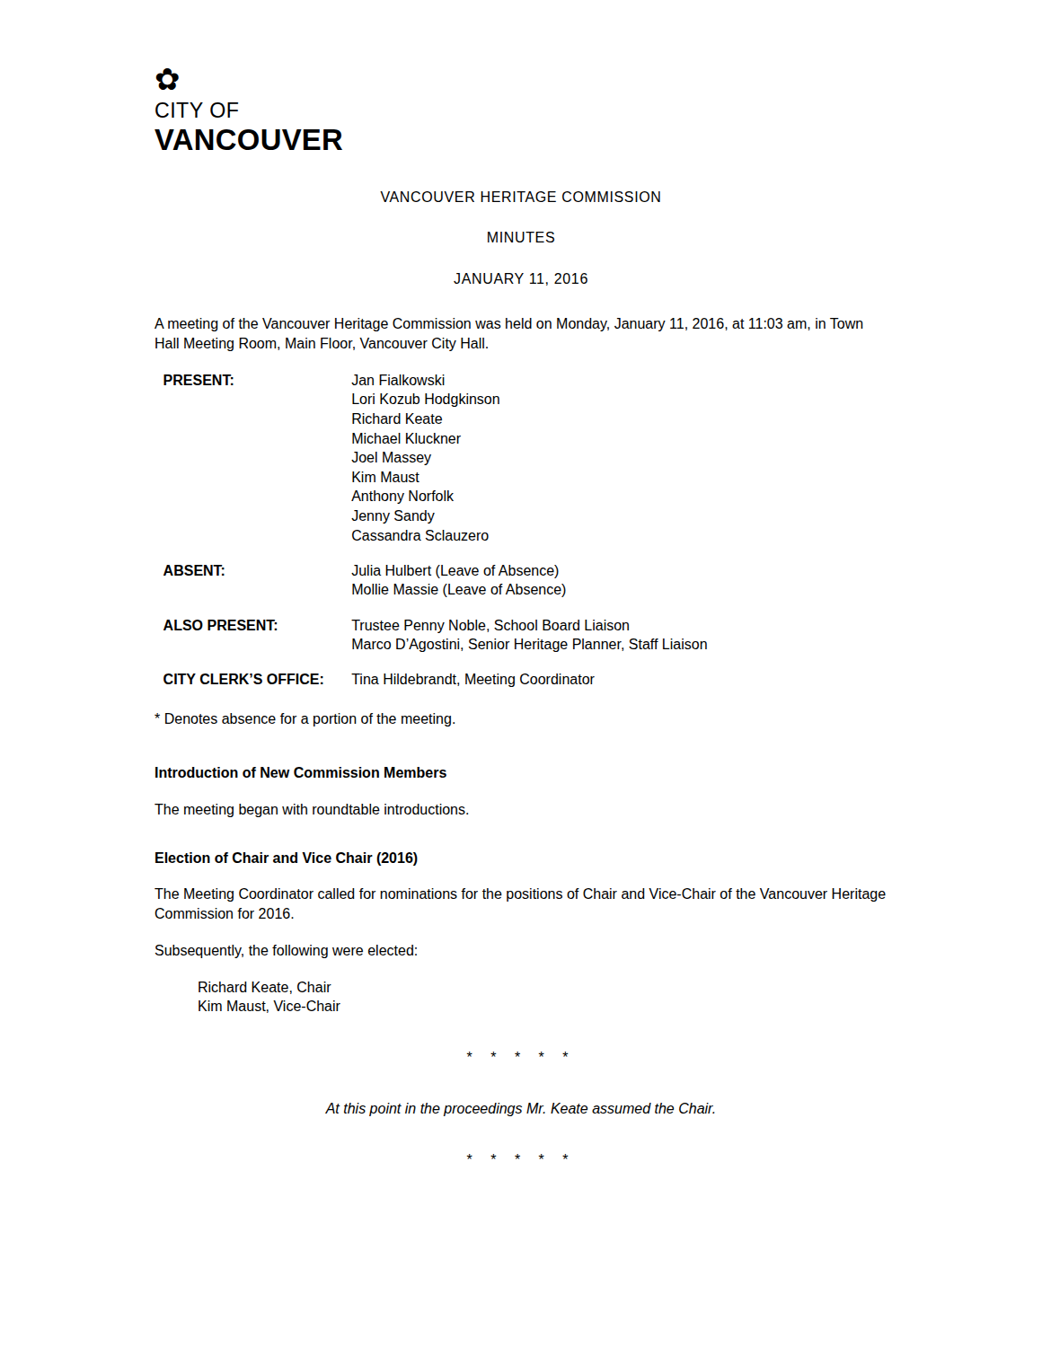✿
CITY OF VANCOUVER
VANCOUVER HERITAGE COMMISSION
MINUTES
JANUARY 11, 2016
A meeting of the Vancouver Heritage Commission was held on Monday, January 11, 2016, at 11:03 am, in Town Hall Meeting Room, Main Floor, Vancouver City Hall.
| PRESENT: | Jan Fialkowski Lori Kozub Hodgkinson Richard Keate Michael Kluckner Joel Massey Kim Maust Anthony Norfolk Jenny Sandy Cassandra Sclauzero |
| ABSENT: | Julia Hulbert (Leave of Absence) Mollie Massie (Leave of Absence) |
| ALSO PRESENT: | Trustee Penny Noble, School Board Liaison Marco D’Agostini, Senior Heritage Planner, Staff Liaison |
| CITY CLERK’S OFFICE: | Tina Hildebrandt, Meeting Coordinator |
* Denotes absence for a portion of the meeting.
Introduction of New Commission Members
The meeting began with roundtable introductions.
Election of Chair and Vice Chair (2016)
The Meeting Coordinator called for nominations for the positions of Chair and Vice-Chair of the Vancouver Heritage Commission for 2016.
Subsequently, the following were elected:
Richard Keate, Chair
Kim Maust, Vice-Chair
* * * * *
At this point in the proceedings Mr. Keate assumed the Chair.
* * * * *